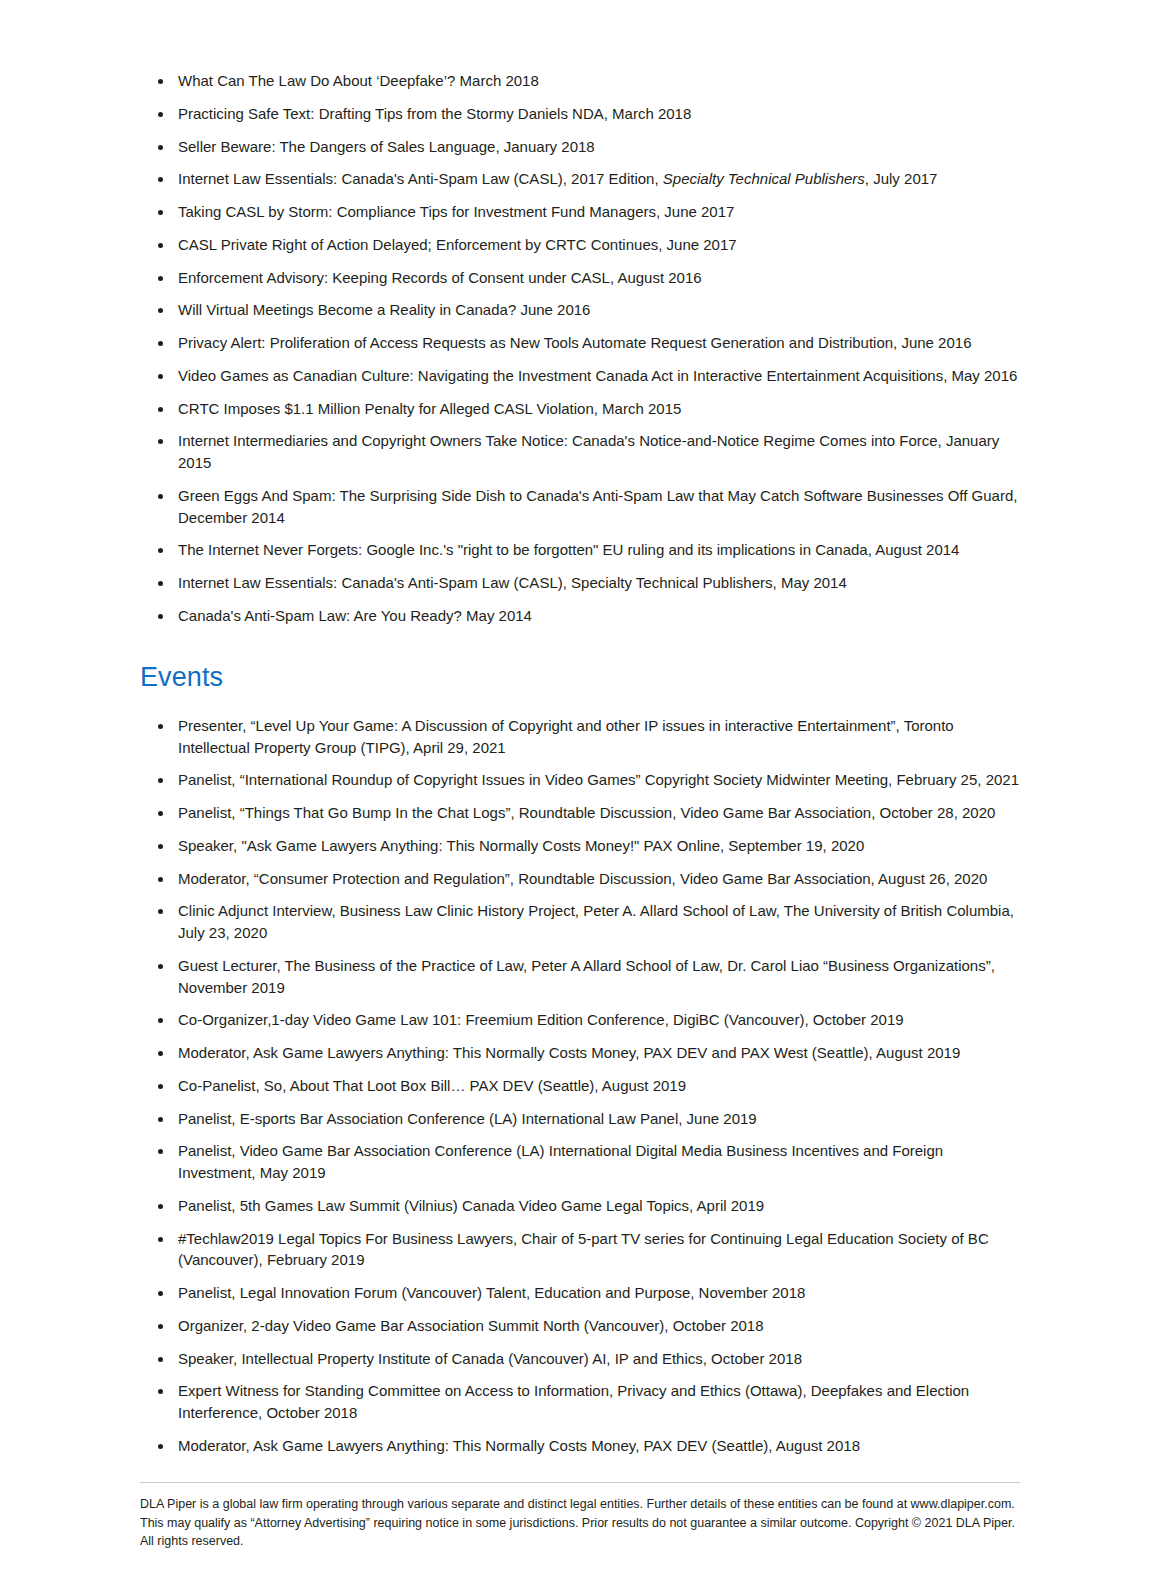What Can The Law Do About ‘Deepfake’? March 2018
Practicing Safe Text: Drafting Tips from the Stormy Daniels NDA, March 2018
Seller Beware: The Dangers of Sales Language, January 2018
Internet Law Essentials: Canada's Anti-Spam Law (CASL), 2017 Edition, Specialty Technical Publishers, July 2017
Taking CASL by Storm: Compliance Tips for Investment Fund Managers, June 2017
CASL Private Right of Action Delayed; Enforcement by CRTC Continues, June 2017
Enforcement Advisory: Keeping Records of Consent under CASL, August 2016
Will Virtual Meetings Become a Reality in Canada? June 2016
Privacy Alert: Proliferation of Access Requests as New Tools Automate Request Generation and Distribution, June 2016
Video Games as Canadian Culture: Navigating the Investment Canada Act in Interactive Entertainment Acquisitions, May 2016
CRTC Imposes $1.1 Million Penalty for Alleged CASL Violation, March 2015
Internet Intermediaries and Copyright Owners Take Notice: Canada's Notice-and-Notice Regime Comes into Force, January 2015
Green Eggs And Spam: The Surprising Side Dish to Canada's Anti-Spam Law that May Catch Software Businesses Off Guard, December 2014
The Internet Never Forgets: Google Inc.'s "right to be forgotten" EU ruling and its implications in Canada, August 2014
Internet Law Essentials: Canada's Anti-Spam Law (CASL), Specialty Technical Publishers, May 2014
Canada's Anti-Spam Law: Are You Ready? May 2014
Events
Presenter, “Level Up Your Game: A Discussion of Copyright and other IP issues in interactive Entertainment”, Toronto Intellectual Property Group (TIPG), April 29, 2021
Panelist, “International Roundup of Copyright Issues in Video Games” Copyright Society Midwinter Meeting, February 25, 2021
Panelist, “Things That Go Bump In the Chat Logs”, Roundtable Discussion, Video Game Bar Association, October 28, 2020
Speaker, "Ask Game Lawyers Anything: This Normally Costs Money!" PAX Online, September 19, 2020
Moderator, “Consumer Protection and Regulation”, Roundtable Discussion, Video Game Bar Association, August 26, 2020
Clinic Adjunct Interview, Business Law Clinic History Project, Peter A. Allard School of Law, The University of British Columbia, July 23, 2020
Guest Lecturer, The Business of the Practice of Law, Peter A Allard School of Law, Dr. Carol Liao “Business Organizations”, November 2019
Co-Organizer,1-day Video Game Law 101: Freemium Edition Conference, DigiBC (Vancouver), October 2019
Moderator, Ask Game Lawyers Anything: This Normally Costs Money, PAX DEV and PAX West (Seattle), August 2019
Co-Panelist, So, About That Loot Box Bill… PAX DEV (Seattle), August 2019
Panelist, E-sports Bar Association Conference (LA) International Law Panel, June 2019
Panelist, Video Game Bar Association Conference (LA) International Digital Media Business Incentives and Foreign Investment, May 2019
Panelist, 5th Games Law Summit (Vilnius) Canada Video Game Legal Topics, April 2019
#Techlaw2019 Legal Topics For Business Lawyers, Chair of 5-part TV series for Continuing Legal Education Society of BC (Vancouver), February 2019
Panelist, Legal Innovation Forum (Vancouver) Talent, Education and Purpose, November 2018
Organizer, 2-day Video Game Bar Association Summit North (Vancouver), October 2018
Speaker, Intellectual Property Institute of Canada (Vancouver) AI, IP and Ethics, October 2018
Expert Witness for Standing Committee on Access to Information, Privacy and Ethics (Ottawa), Deepfakes and Election Interference, October 2018
Moderator, Ask Game Lawyers Anything: This Normally Costs Money, PAX DEV (Seattle), August 2018
DLA Piper is a global law firm operating through various separate and distinct legal entities. Further details of these entities can be found at www.dlapiper.com. This may qualify as “Attorney Advertising” requiring notice in some jurisdictions. Prior results do not guarantee a similar outcome. Copyright © 2021 DLA Piper. All rights reserved.